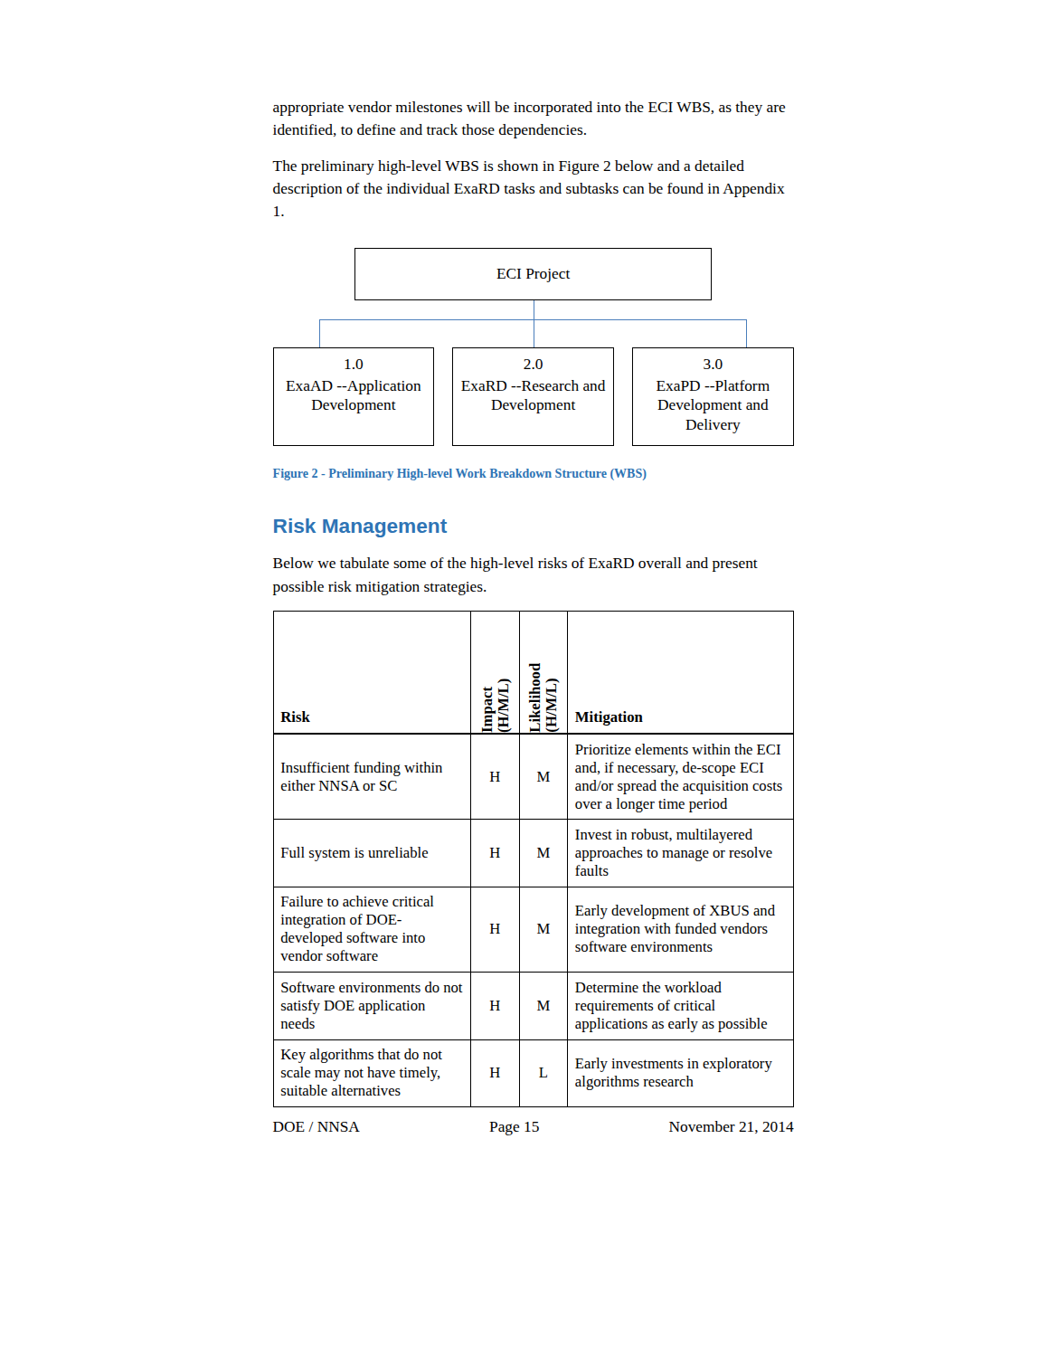appropriate vendor milestones will be incorporated into the ECI WBS, as they are identified, to define and track those dependencies.
The preliminary high-level WBS is shown in Figure 2 below and a detailed description of the individual ExaRD tasks and subtasks can be found in Appendix 1.
ECI Project
1.0 ExaAD --Application Development
2.0 ExaRD --Research and Development
3.0 ExaPD --Platform Development and Delivery
Figure 2 - Preliminary High-level Work Breakdown Structure (WBS)
Risk Management
Below we tabulate some of the high-level risks of ExaRD overall and present possible risk mitigation strategies.
| Risk | Impact (H/M/L) | Likelihood (H/M/L) | Mitigation |
| --- | --- | --- | --- |
| Insufficient funding within either NNSA or SC | H | M | Prioritize elements within the ECI and, if necessary, de-scope ECI and/or spread the acquisition costs over a longer time period |
| Full system is unreliable | H | M | Invest in robust, multilayered approaches to manage or resolve faults |
| Failure to achieve critical integration of DOE-developed software into vendor software | H | M | Early development of XBUS and integration with funded vendors software environments |
| Software environments do not satisfy DOE application needs | H | M | Determine the workload requirements of critical applications as early as possible |
| Key algorithms that do not scale may not have timely, suitable alternatives | H | L | Early investments in exploratory algorithms research |
DOE / NNSA Page 15 November 21, 2014